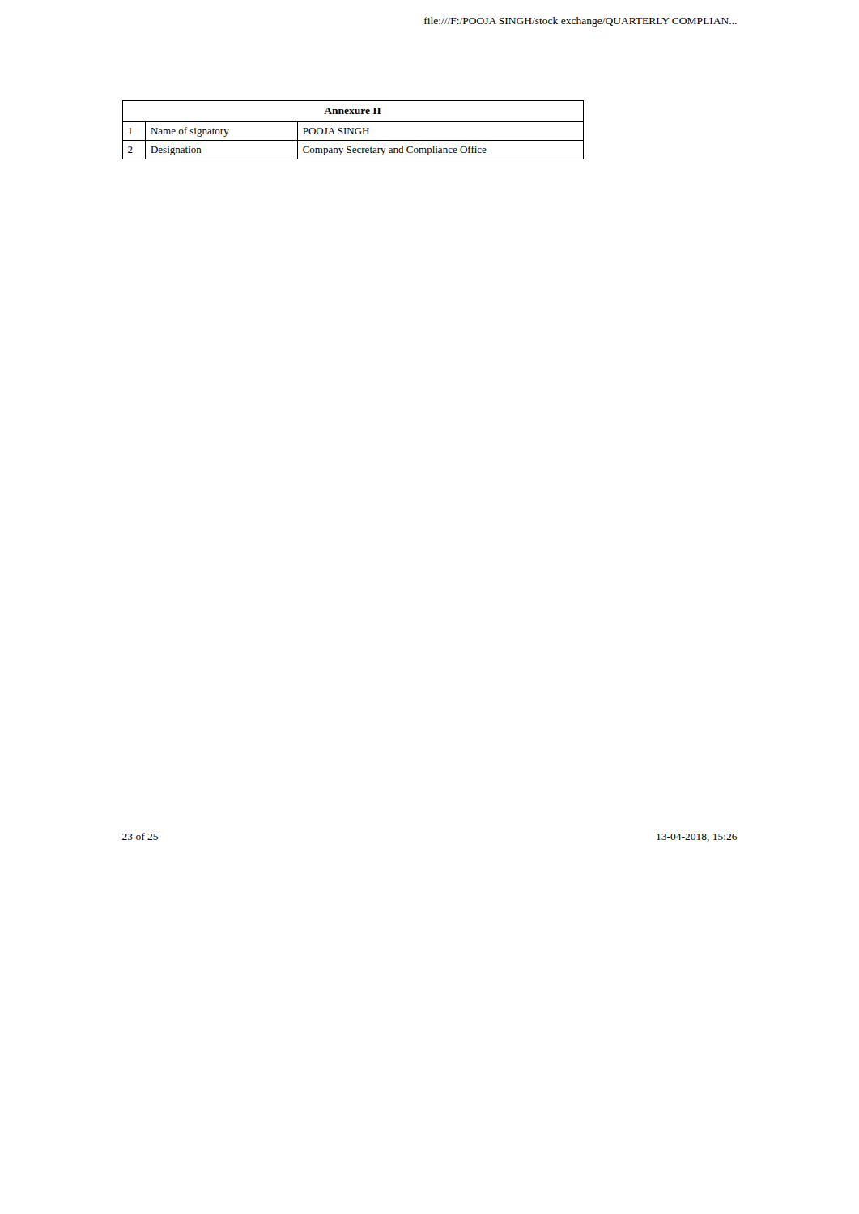file:///F:/POOJA SINGH/stock exchange/QUARTERLY COMPLIAN...
| Annexure II |
| --- |
| 1 | Name of signatory | POOJA SINGH |
| 2 | Designation | Company Secretary and Compliance Office |
23 of 25 13-04-2018, 15:26